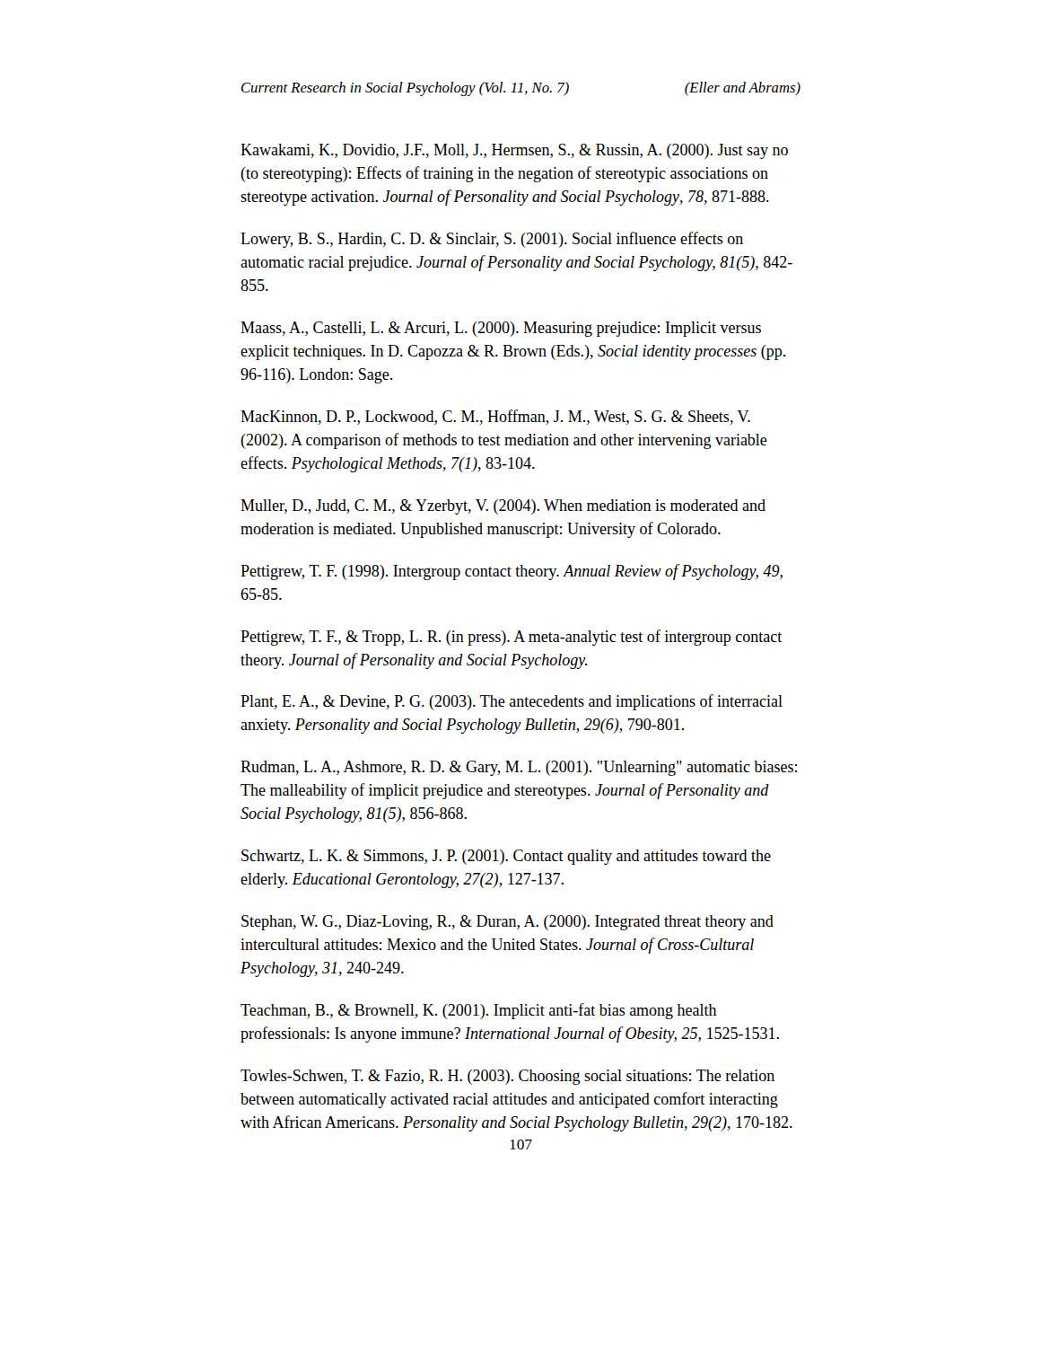Current Research in Social Psychology (Vol. 11, No. 7) (Eller and Abrams)
Kawakami, K., Dovidio, J.F., Moll, J., Hermsen, S., & Russin, A. (2000). Just say no (to stereotyping): Effects of training in the negation of stereotypic associations on stereotype activation. Journal of Personality and Social Psychology, 78, 871-888.
Lowery, B. S., Hardin, C. D. & Sinclair, S. (2001). Social influence effects on automatic racial prejudice. Journal of Personality and Social Psychology, 81(5), 842-855.
Maass, A., Castelli, L. & Arcuri, L. (2000). Measuring prejudice: Implicit versus explicit techniques. In D. Capozza & R. Brown (Eds.), Social identity processes (pp. 96-116). London: Sage.
MacKinnon, D. P., Lockwood, C. M., Hoffman, J. M., West, S. G. & Sheets, V. (2002). A comparison of methods to test mediation and other intervening variable effects. Psychological Methods, 7(1), 83-104.
Muller, D., Judd, C. M., & Yzerbyt, V. (2004). When mediation is moderated and moderation is mediated. Unpublished manuscript: University of Colorado.
Pettigrew, T. F. (1998). Intergroup contact theory. Annual Review of Psychology, 49, 65-85.
Pettigrew, T. F., & Tropp, L. R. (in press). A meta-analytic test of intergroup contact theory. Journal of Personality and Social Psychology.
Plant, E. A., & Devine, P. G. (2003). The antecedents and implications of interracial anxiety. Personality and Social Psychology Bulletin, 29(6), 790-801.
Rudman, L. A., Ashmore, R. D. & Gary, M. L. (2001). "Unlearning" automatic biases: The malleability of implicit prejudice and stereotypes. Journal of Personality and Social Psychology, 81(5), 856-868.
Schwartz, L. K. & Simmons, J. P. (2001). Contact quality and attitudes toward the elderly. Educational Gerontology, 27(2), 127-137.
Stephan, W. G., Diaz-Loving, R., & Duran, A. (2000). Integrated threat theory and intercultural attitudes: Mexico and the United States. Journal of Cross-Cultural Psychology, 31, 240-249.
Teachman, B., & Brownell, K. (2001). Implicit anti-fat bias among health professionals: Is anyone immune? International Journal of Obesity, 25, 1525-1531.
Towles-Schwen, T. & Fazio, R. H. (2003). Choosing social situations: The relation between automatically activated racial attitudes and anticipated comfort interacting with African Americans. Personality and Social Psychology Bulletin, 29(2), 170-182.
107